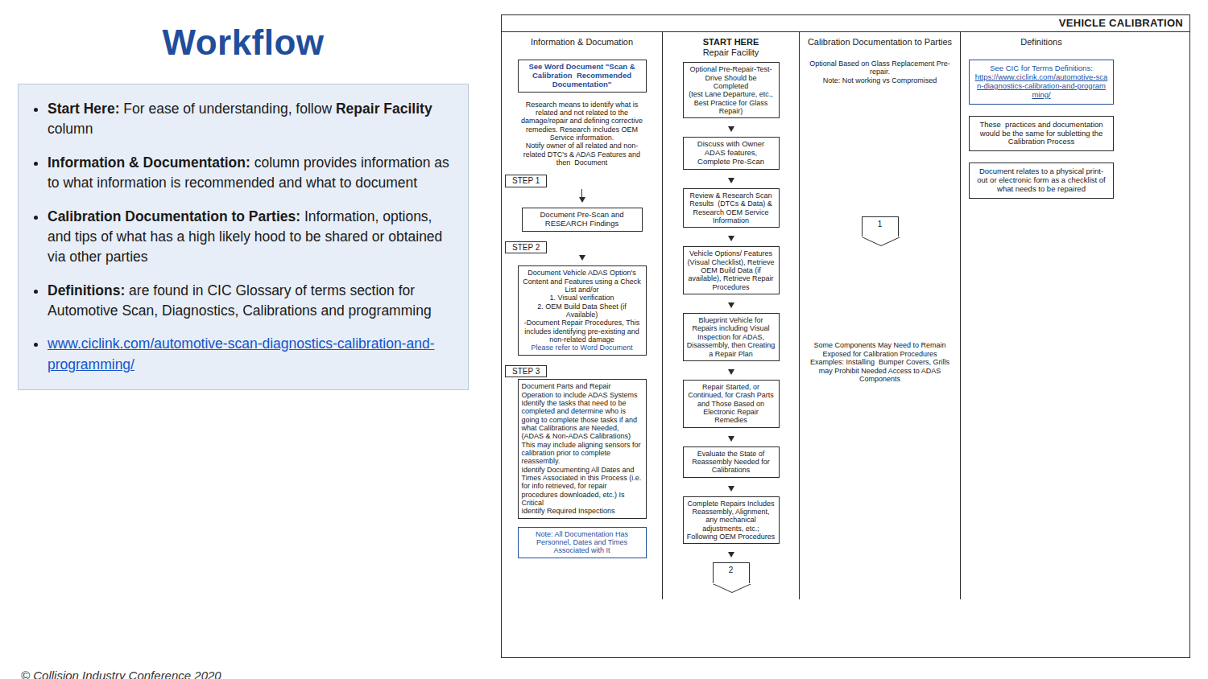Workflow
Start Here: For ease of understanding, follow Repair Facility column
Information & Documentation: column provides information as to what information is recommended and what to document
Calibration Documentation to Parties: Information, options, and tips of what has a high likely hood to be shared or obtained via other parties
Definitions: are found in CIC Glossary of terms section for Automotive Scan, Diagnostics, Calibrations and programming
www.ciclink.com/automotive-scan-diagnostics-calibration-and-programming/
© Collision Industry Conference 2020
VEHICLE CALIBRATION
Information & Documation
See Word Document "Scan & Calibration Recommended Documentation"
Research means to identify what is related and not related to the damage/repair and defining corrective remedies. Research includes OEM Service information.
Notify owner of all related and non-related DTC's & ADAS Features and then Document
STEP 1
Document Pre-Scan and RESEARCH Findings
STEP 2
Document Vehicle ADAS Option's Content and Features using a Check List and/or
1. Visual verification
2. OEM Build Data Sheet (if Available)
-Document Repair Procedures, This includes identifying pre-existing and non-related damage
Please refer to Word Document
STEP 3
Document Parts and Repair Operation to include ADAS Systems
Identify the tasks that need to be completed and determine who is going to complete those tasks if and what Calibrations are Needed, (ADAS & Non-ADAS Calibrations) This may include aligning sensors for calibration prior to complete reassembly.
Identify Documenting All Dates and Times Associated in this Process (i.e. for info retrieved, for repair procedures downloaded, etc.) Is Critical
Identify Required Inspections
Note: All Documentation Has Personnel, Dates and Times Associated with It
START HERERepair Facility
Optional Pre-Repair-Test-Drive Should be Completed
(test Lane Departure, etc., Best Practice for Glass Repair)
Discuss with Owner ADAS features,
Complete Pre-Scan
Review & Research Scan Results (DTCs & Data) & Research OEM Service Information
Vehicle Options/ Features (Visual Checklist), Retrieve OEM Build Data (if available), Retrieve Repair Procedures
Blueprint Vehicle for Repairs including Visual Inspection for ADAS, Disassembly, then Creating a Repair Plan
Repair Started, or Continued, for Crash Parts and Those Based on Electronic Repair Remedies
Evaluate the State of Reassembly Needed for Calibrations
Complete Repairs Includes Reassembly, Alignment, any mechanical adjustments, etc.;
Following OEM Procedures
2
Calibration Documentation to Parties
Optional Based on Glass Replacement Pre-repair.
Note: Not working vs Compromised
1
Some Components May Need to Remain Exposed for Calibration Procedures
Examples: Installing Bumper Covers, Grills may Prohibit Needed Access to ADAS Components
Definitions
See CIC for Terms Definitions:
https://www.ciclink.com/automotive-scan-diagnostics-calibration-and-programming/
These practices and documentation would be the same for subletting the Calibration Process
Document relates to a physical print-out or electronic form as a checklist of what needs to be repaired